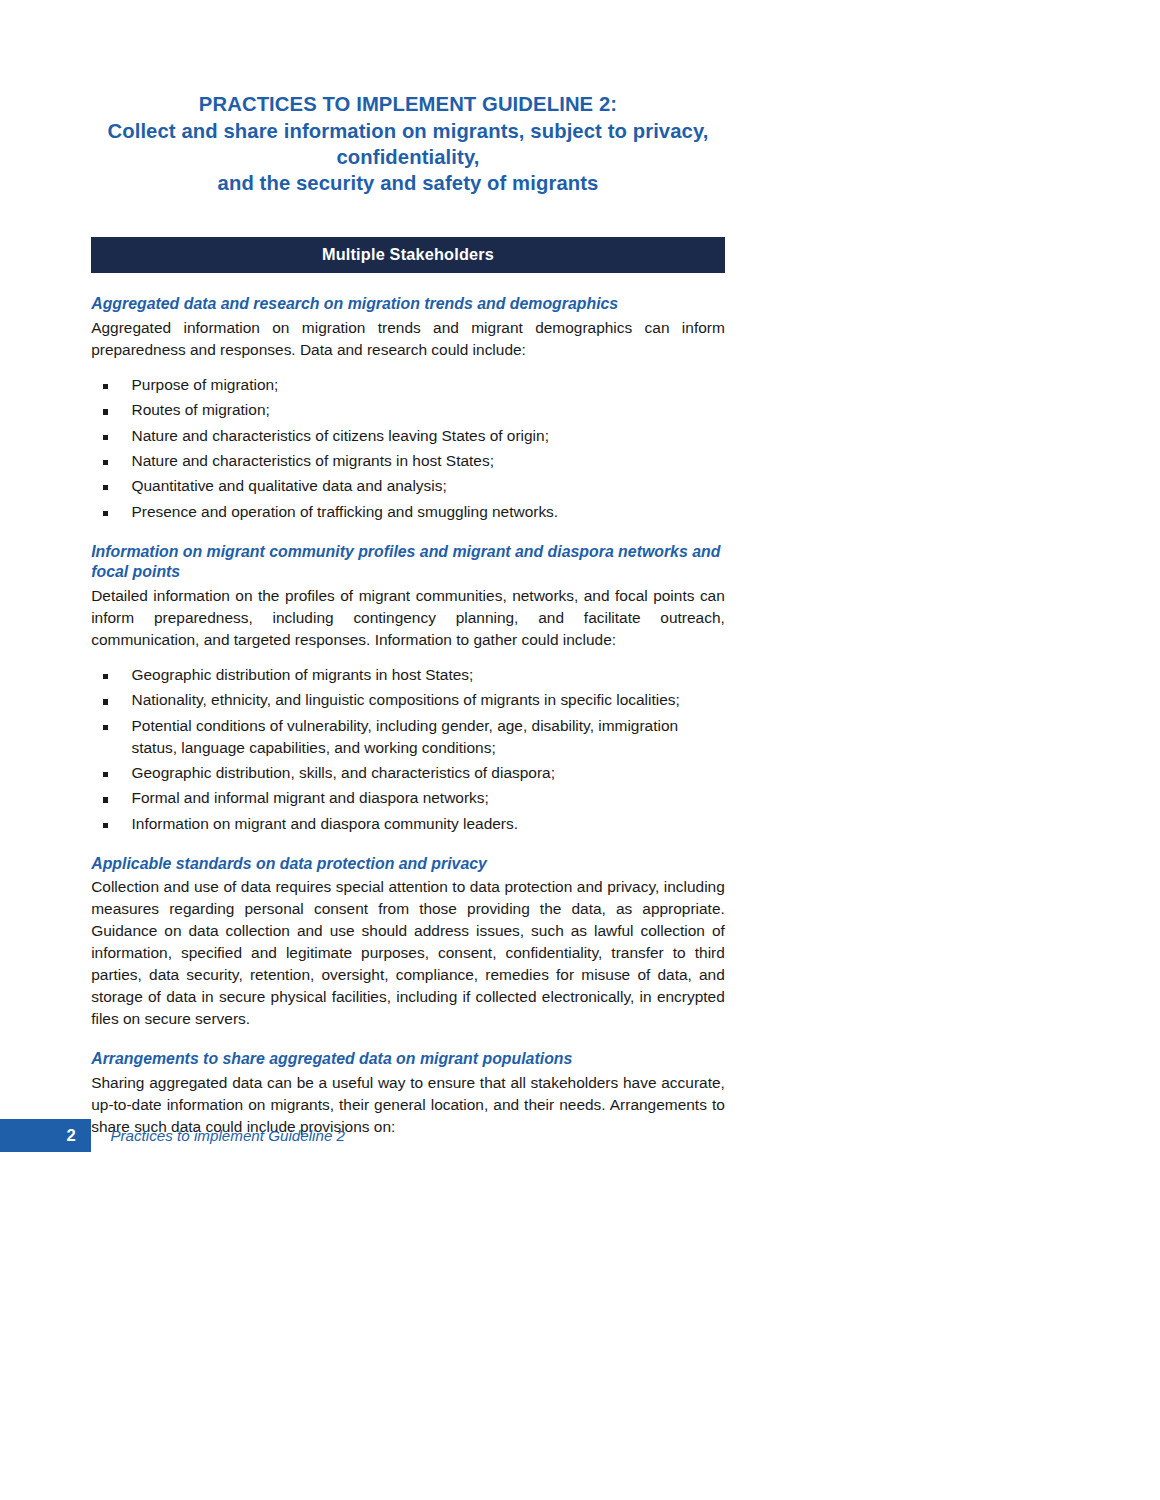PRACTICES TO IMPLEMENT GUIDELINE 2: Collect and share information on migrants, subject to privacy, confidentiality, and the security and safety of migrants
Multiple Stakeholders
Aggregated data and research on migration trends and demographics
Aggregated information on migration trends and migrant demographics can inform preparedness and responses. Data and research could include:
Purpose of migration;
Routes of migration;
Nature and characteristics of citizens leaving States of origin;
Nature and characteristics of migrants in host States;
Quantitative and qualitative data and analysis;
Presence and operation of trafficking and smuggling networks.
Information on migrant community profiles and migrant and diaspora networks and focal points
Detailed information on the profiles of migrant communities, networks, and focal points can inform preparedness, including contingency planning, and facilitate outreach, communication, and targeted responses. Information to gather could include:
Geographic distribution of migrants in host States;
Nationality, ethnicity, and linguistic compositions of migrants in specific localities;
Potential conditions of vulnerability, including gender, age, disability, immigration status, language capabilities, and working conditions;
Geographic distribution, skills, and characteristics of diaspora;
Formal and informal migrant and diaspora networks;
Information on migrant and diaspora community leaders.
Applicable standards on data protection and privacy
Collection and use of data requires special attention to data protection and privacy, including measures regarding personal consent from those providing the data, as appropriate. Guidance on data collection and use should address issues, such as lawful collection of information, specified and legitimate purposes, consent, confidentiality, transfer to third parties, data security, retention, oversight, compliance, remedies for misuse of data, and storage of data in secure physical facilities, including if collected electronically, in encrypted files on secure servers.
Arrangements to share aggregated data on migrant populations
Sharing aggregated data can be a useful way to ensure that all stakeholders have accurate, up-to-date information on migrants, their general location, and their needs. Arrangements to share such data could include provisions on:
2
Practices to implement Guideline 2